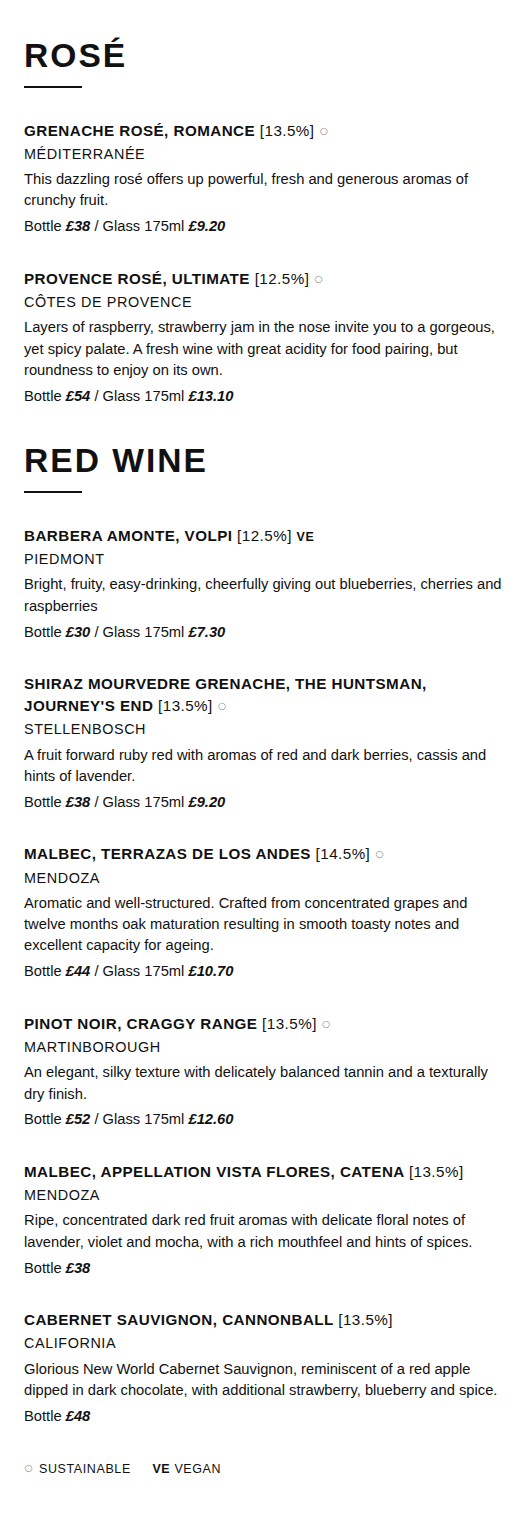Rosé
Grenache Rosé, Romance [13.5%] ◌
Méditerranée
This dazzling rosé offers up powerful, fresh and generous aromas of crunchy fruit.
Bottle £38 / Glass 175ml £9.20
Provence Rosé, Ultimate [12.5%] ◌
Côtes de Provence
Layers of raspberry, strawberry jam in the nose invite you to a gorgeous, yet spicy palate. A fresh wine with great acidity for food pairing, but roundness to enjoy on its own.
Bottle £54 / Glass 175ml £13.10
Red Wine
Barbera Amonte, Volpi [12.5%] VE
Piedmont
Bright, fruity, easy-drinking, cheerfully giving out blueberries, cherries and raspberries
Bottle £30 / Glass 175ml £7.30
Shiraz Mourvedre Grenache, The Huntsman, Journey's End [13.5%] ◌
Stellenbosch
A fruit forward ruby red with aromas of red and dark berries, cassis and hints of lavender.
Bottle £38 / Glass 175ml £9.20
Malbec, Terrazas de los Andes [14.5%] ◌
Mendoza
Aromatic and well-structured. Crafted from concentrated grapes and twelve months oak maturation resulting in smooth toasty notes and excellent capacity for ageing.
Bottle £44 / Glass 175ml £10.70
Pinot Noir, Craggy Range [13.5%] ◌
Martinborough
An elegant, silky texture with delicately balanced tannin and a texturally dry finish.
Bottle £52 / Glass 175ml £12.60
Malbec, Appellation Vista Flores, Catena [13.5%]
Mendoza
Ripe, concentrated dark red fruit aromas with delicate floral notes of lavender, violet and mocha, with a rich mouthfeel and hints of spices.
Bottle £38
Cabernet Sauvignon, Cannonball [13.5%]
California
Glorious New World Cabernet Sauvignon, reminiscent of a red apple dipped in dark chocolate, with additional strawberry, blueberry and spice.
Bottle £48
◌SUSTAINABLE VE VEGAN